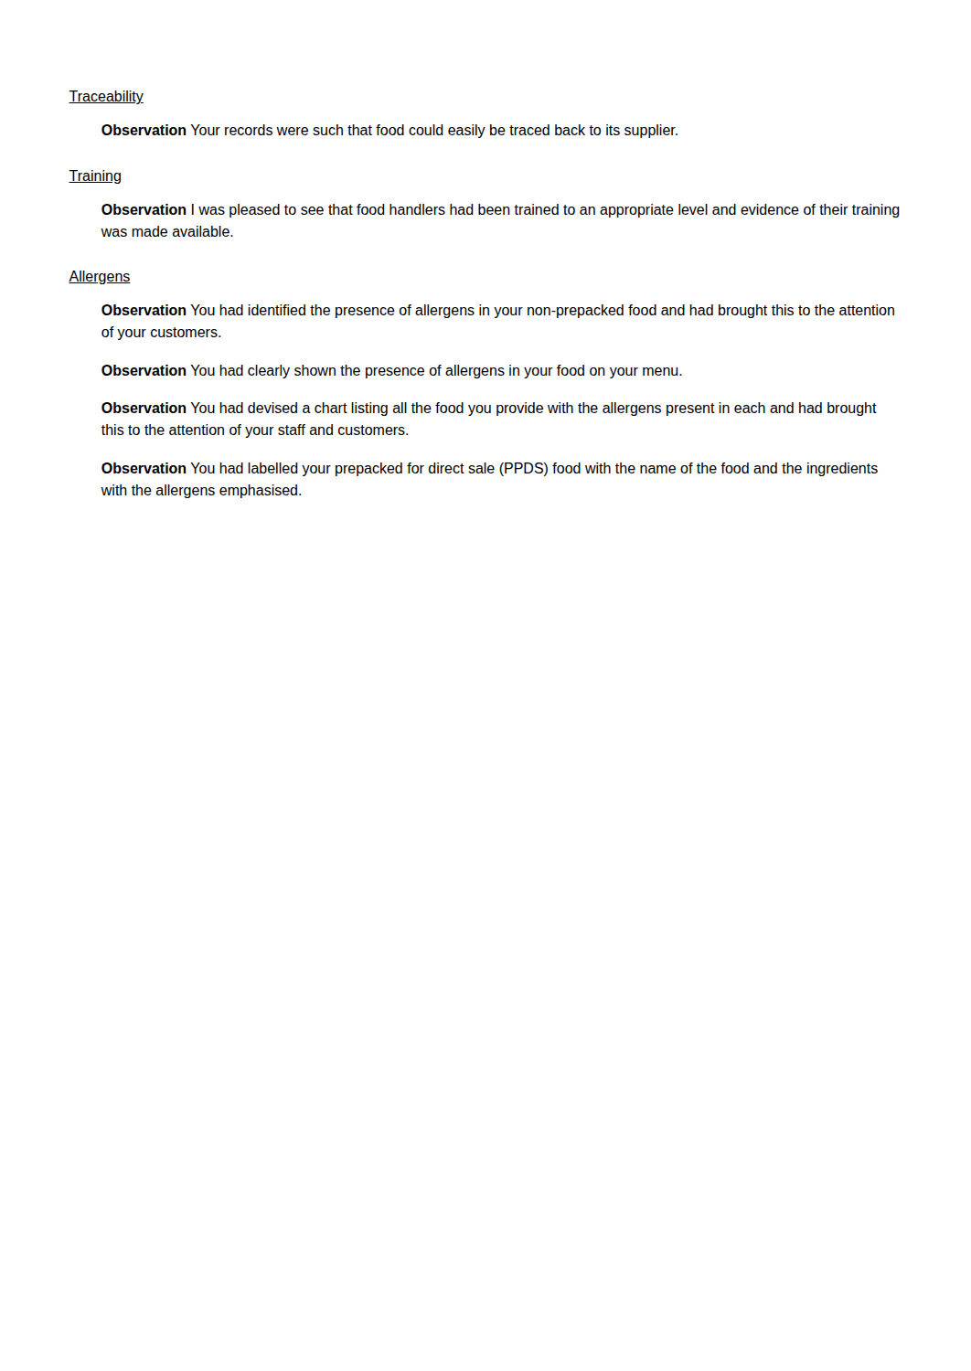Traceability
Observation Your records were such that food could easily be traced back to its supplier.
Training
Observation I was pleased to see that food handlers had been trained to an appropriate level and evidence of their training was made available.
Allergens
Observation You had identified the presence of allergens in your non-prepacked food and had brought this to the attention of your customers.
Observation You had clearly shown the presence of allergens in your food on your menu.
Observation You had devised a chart listing all the food you provide with the allergens present in each and had brought this to the attention of your staff and customers.
Observation You had labelled your prepacked for direct sale (PPDS) food with the name of the food and the ingredients with the allergens emphasised.